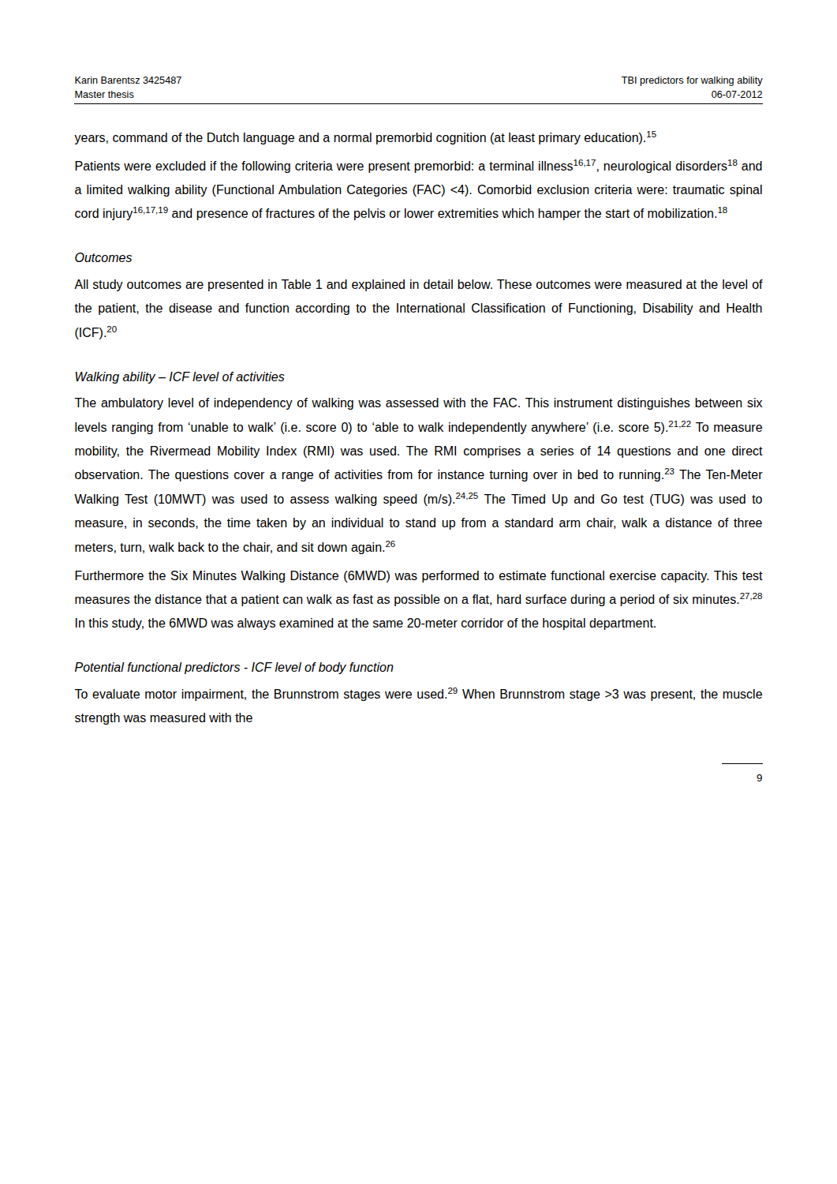Karin Barentsz 3425487
Master thesis
TBI predictors for walking ability
06-07-2012
years, command of the Dutch language and a normal premorbid cognition (at least primary education).15
Patients were excluded if the following criteria were present premorbid: a terminal illness16,17, neurological disorders18 and a limited walking ability (Functional Ambulation Categories (FAC) <4). Comorbid exclusion criteria were: traumatic spinal cord injury16,17,19 and presence of fractures of the pelvis or lower extremities which hamper the start of mobilization.18
Outcomes
All study outcomes are presented in Table 1 and explained in detail below. These outcomes were measured at the level of the patient, the disease and function according to the International Classification of Functioning, Disability and Health (ICF).20
Walking ability – ICF level of activities
The ambulatory level of independency of walking was assessed with the FAC. This instrument distinguishes between six levels ranging from ‘unable to walk’ (i.e. score 0) to ‘able to walk independently anywhere’ (i.e. score 5).21,22 To measure mobility, the Rivermead Mobility Index (RMI) was used. The RMI comprises a series of 14 questions and one direct observation. The questions cover a range of activities from for instance turning over in bed to running.23 The Ten-Meter Walking Test (10MWT) was used to assess walking speed (m/s).24,25 The Timed Up and Go test (TUG) was used to measure, in seconds, the time taken by an individual to stand up from a standard arm chair, walk a distance of three meters, turn, walk back to the chair, and sit down again.26
Furthermore the Six Minutes Walking Distance (6MWD) was performed to estimate functional exercise capacity. This test measures the distance that a patient can walk as fast as possible on a flat, hard surface during a period of six minutes.27,28 In this study, the 6MWD was always examined at the same 20-meter corridor of the hospital department.
Potential functional predictors - ICF level of body function
To evaluate motor impairment, the Brunnstrom stages were used.29 When Brunnstrom stage >3 was present, the muscle strength was measured with the
9